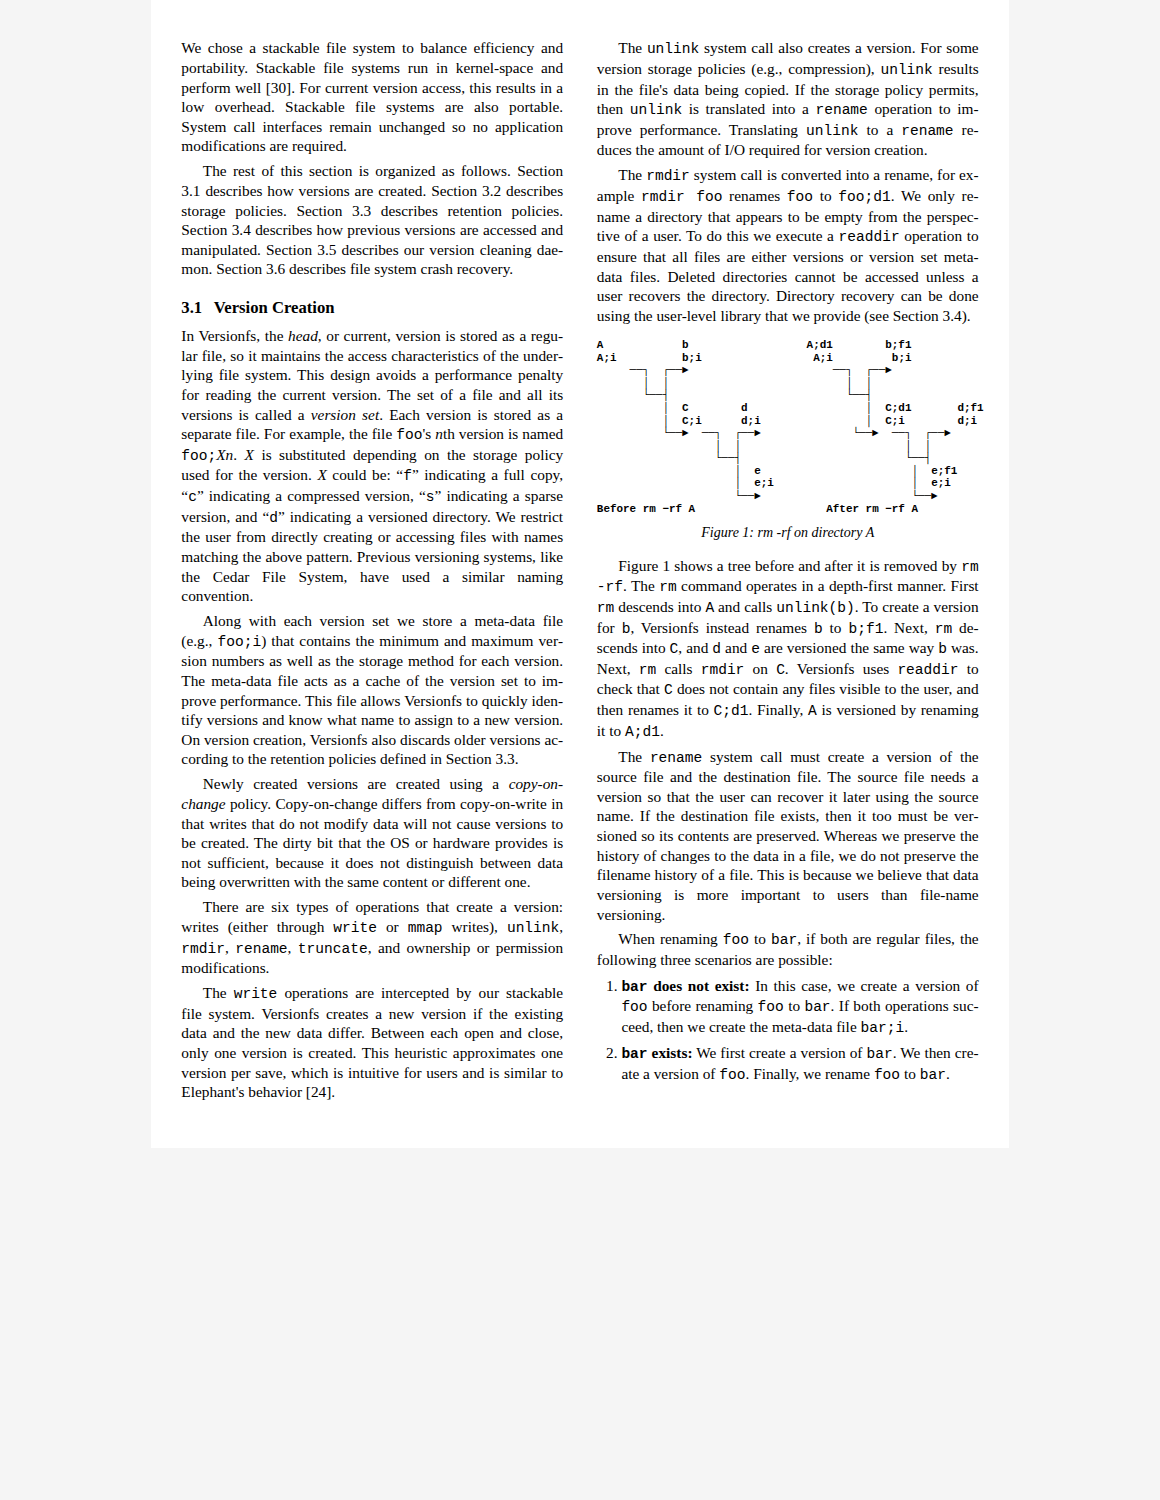We chose a stackable file system to balance efficiency and portability. Stackable file systems run in kernel-space and perform well [30]. For current version access, this results in a low overhead. Stackable file systems are also portable. System call interfaces remain unchanged so no application modifications are required.
The rest of this section is organized as follows. Section 3.1 describes how versions are created. Section 3.2 describes storage policies. Section 3.3 describes retention policies. Section 3.4 describes how previous versions are accessed and manipulated. Section 3.5 describes our version cleaning daemon. Section 3.6 describes file system crash recovery.
3.1 Version Creation
In Versionfs, the head, or current, version is stored as a regular file, so it maintains the access characteristics of the underlying file system. This design avoids a performance penalty for reading the current version. The set of a file and all its versions is called a version set. Each version is stored as a separate file. For example, the file foo's nth version is named foo;Xn. X is substituted depending on the storage policy used for the version. X could be: “f” indicating a full copy, “c” indicating a compressed version, “s” indicating a sparse version, and “d” indicating a versioned directory. We restrict the user from directly creating or accessing files with names matching the above pattern. Previous versioning systems, like the Cedar File System, have used a similar naming convention.
Along with each version set we store a meta-data file (e.g., foo;i) that contains the minimum and maximum version numbers as well as the storage method for each version. The meta-data file acts as a cache of the version set to improve performance. This file allows Versionfs to quickly identify versions and know what name to assign to a new version. On version creation, Versionfs also discards older versions according to the retention policies defined in Section 3.3.
Newly created versions are created using a copy-on-change policy. Copy-on-change differs from copy-on-write in that writes that do not modify data will not cause versions to be created. The dirty bit that the OS or hardware provides is not sufficient, because it does not distinguish between data being overwritten with the same content or different one.
There are six types of operations that create a version: writes (either through write or mmap writes), unlink, rmdir, rename, truncate, and ownership or permission modifications.
The write operations are intercepted by our stackable file system. Versionfs creates a new version if the existing data and the new data differ. Between each open and close, only one version is created. This heuristic approximates one version per save, which is intuitive for users and is similar to Elephant's behavior [24].
The unlink system call also creates a version. For some version storage policies (e.g., compression), unlink results in the file's data being copied. If the storage policy permits, then unlink is translated into a rename operation to improve performance. Translating unlink to a rename reduces the amount of I/O required for version creation.
The rmdir system call is converted into a rename, for example rmdir foo renames foo to foo;d1. We only rename a directory that appears to be empty from the perspective of a user. To do this we execute a readdir operation to ensure that all files are either versions or version set meta-data files. Deleted directories cannot be accessed unless a user recovers the directory. Directory recovery can be done using the user-level library that we provide (see Section 3.4).
A b A;d1 b;f1 A;i b;i A;i b;i ──┐ ┌──► ──┐ ┌──► │ │ │ │ └──┤ └──┤ │ C d │ C;d1 d;f1 │ C;i d;i │ C;i d;i └──► ──┐ ┌──► └──► ──┐ ┌──► │ │ │ │ └──┤ └──┤ │ e │ e;f1 │ e;i │ e;i └──► └──► Before rm −rf A After rm −rf A
Figure 1: rm -rf on directory A
Figure 1 shows a tree before and after it is removed by rm -rf. The rm command operates in a depth-first manner. First rm descends into A and calls unlink(b). To create a version for b, Versionfs instead renames b to b;f1. Next, rm descends into C, and d and e are versioned the same way b was. Next, rm calls rmdir on C. Versionfs uses readdir to check that C does not contain any files visible to the user, and then renames it to C;d1. Finally, A is versioned by renaming it to A;d1.
The rename system call must create a version of the source file and the destination file. The source file needs a version so that the user can recover it later using the source name. If the destination file exists, then it too must be versioned so its contents are preserved. Whereas we preserve the history of changes to the data in a file, we do not preserve the filename history of a file. This is because we believe that data versioning is more important to users than file-name versioning.
When renaming foo to bar, if both are regular files, the following three scenarios are possible:
bar does not exist: In this case, we create a version of foo before renaming foo to bar. If both operations succeed, then we create the meta-data file bar;i.
bar exists: We first create a version of bar. We then create a version of foo. Finally, we rename foo to bar.